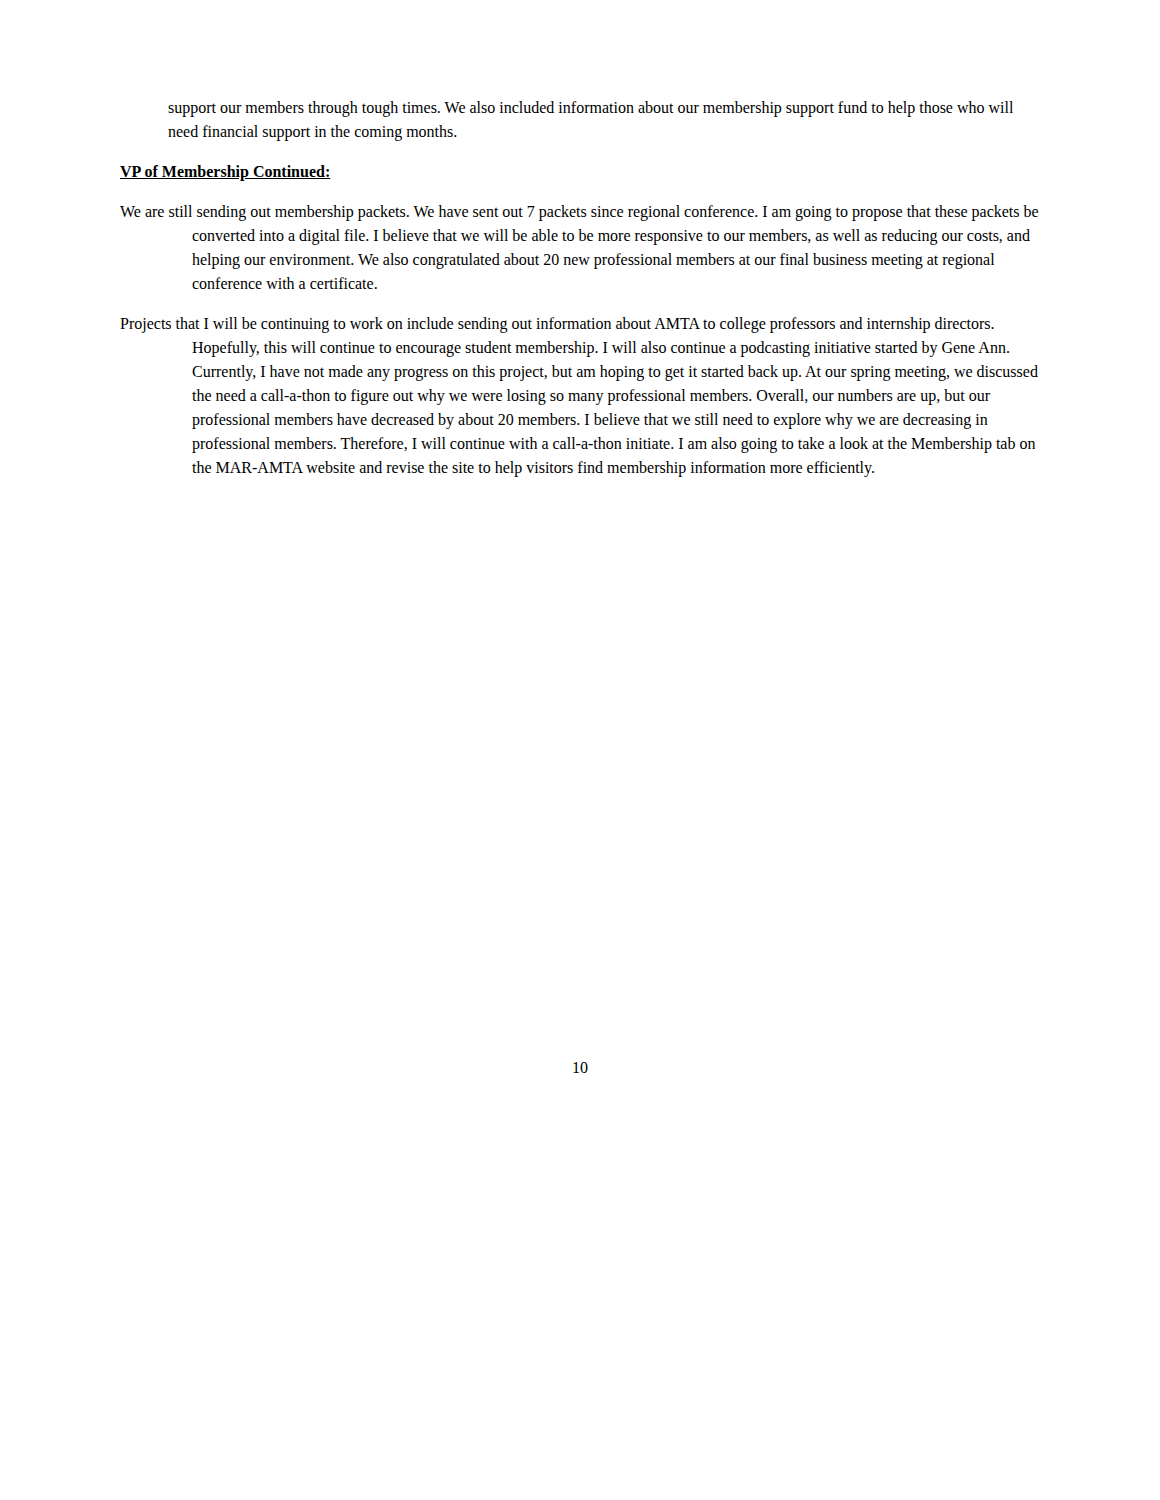support our members through tough times. We also included information about our membership support fund to help those who will need financial support in the coming months.
VP of Membership Continued:
We are still sending out membership packets. We have sent out 7 packets since regional conference. I am going to propose that these packets be converted into a digital file. I believe that we will be able to be more responsive to our members, as well as reducing our costs, and helping our environment. We also congratulated about 20 new professional members at our final business meeting at regional conference with a certificate.
Projects that I will be continuing to work on include sending out information about AMTA to college professors and internship directors. Hopefully, this will continue to encourage student membership. I will also continue a podcasting initiative started by Gene Ann. Currently, I have not made any progress on this project, but am hoping to get it started back up. At our spring meeting, we discussed the need a call-a-thon to figure out why we were losing so many professional members. Overall, our numbers are up, but our professional members have decreased by about 20 members. I believe that we still need to explore why we are decreasing in professional members. Therefore, I will continue with a call-a-thon initiate. I am also going to take a look at the Membership tab on the MAR-AMTA website and revise the site to help visitors find membership information more efficiently.
10